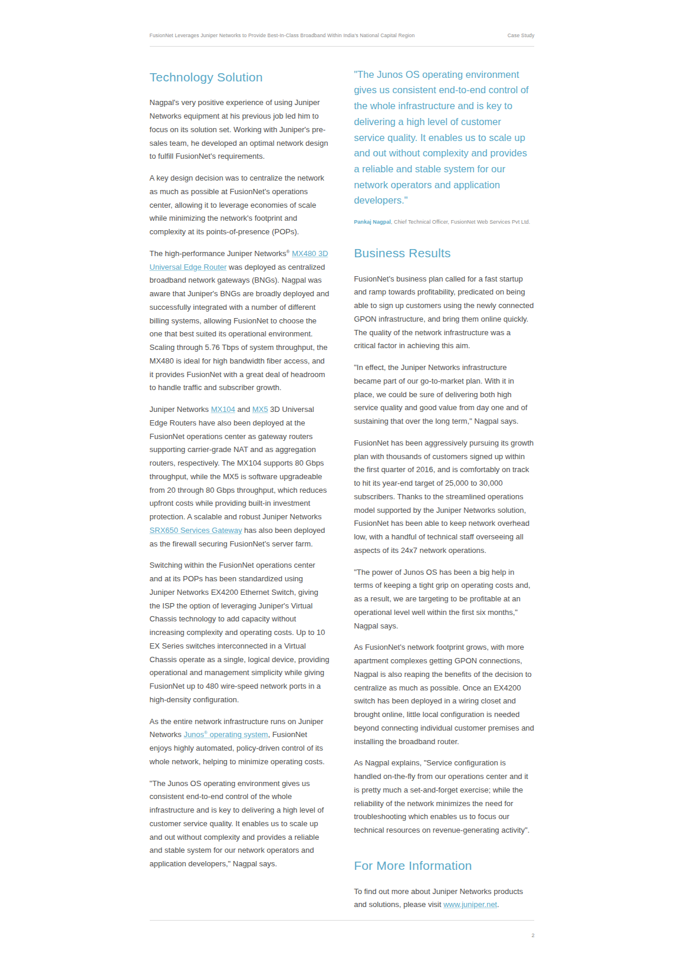FusionNet Leverages Juniper Networks to Provide Best-In-Class Broadband Within India's National Capital Region Case Study
Technology Solution
Nagpal's very positive experience of using Juniper Networks equipment at his previous job led him to focus on its solution set. Working with Juniper's pre-sales team, he developed an optimal network design to fulfill FusionNet's requirements.
A key design decision was to centralize the network as much as possible at FusionNet's operations center, allowing it to leverage economies of scale while minimizing the network's footprint and complexity at its points-of-presence (POPs).
The high-performance Juniper Networks® MX480 3D Universal Edge Router was deployed as centralized broadband network gateways (BNGs). Nagpal was aware that Juniper's BNGs are broadly deployed and successfully integrated with a number of different billing systems, allowing FusionNet to choose the one that best suited its operational environment. Scaling through 5.76 Tbps of system throughput, the MX480 is ideal for high bandwidth fiber access, and it provides FusionNet with a great deal of headroom to handle traffic and subscriber growth.
Juniper Networks MX104 and MX5 3D Universal Edge Routers have also been deployed at the FusionNet operations center as gateway routers supporting carrier-grade NAT and as aggregation routers, respectively. The MX104 supports 80 Gbps throughput, while the MX5 is software upgradeable from 20 through 80 Gbps throughput, which reduces upfront costs while providing built-in investment protection. A scalable and robust Juniper Networks SRX650 Services Gateway has also been deployed as the firewall securing FusionNet's server farm.
Switching within the FusionNet operations center and at its POPs has been standardized using Juniper Networks EX4200 Ethernet Switch, giving the ISP the option of leveraging Juniper's Virtual Chassis technology to add capacity without increasing complexity and operating costs. Up to 10 EX Series switches interconnected in a Virtual Chassis operate as a single, logical device, providing operational and management simplicity while giving FusionNet up to 480 wire-speed network ports in a high-density configuration.
As the entire network infrastructure runs on Juniper Networks Junos® operating system, FusionNet enjoys highly automated, policy-driven control of its whole network, helping to minimize operating costs.
"The Junos OS operating environment gives us consistent end-to-end control of the whole infrastructure and is key to delivering a high level of customer service quality. It enables us to scale up and out without complexity and provides a reliable and stable system for our network operators and application developers," Nagpal says.
"The Junos OS operating environment gives us consistent end-to-end control of the whole infrastructure and is key to delivering a high level of customer service quality. It enables us to scale up and out without complexity and provides a reliable and stable system for our network operators and application developers."
Pankaj Nagpal, Chief Technical Officer, FusionNet Web Services Pvt Ltd.
Business Results
FusionNet's business plan called for a fast startup and ramp towards profitability, predicated on being able to sign up customers using the newly connected GPON infrastructure, and bring them online quickly. The quality of the network infrastructure was a critical factor in achieving this aim.
"In effect, the Juniper Networks infrastructure became part of our go-to-market plan. With it in place, we could be sure of delivering both high service quality and good value from day one and of sustaining that over the long term," Nagpal says.
FusionNet has been aggressively pursuing its growth plan with thousands of customers signed up within the first quarter of 2016, and is comfortably on track to hit its year-end target of 25,000 to 30,000 subscribers. Thanks to the streamlined operations model supported by the Juniper Networks solution, FusionNet has been able to keep network overhead low, with a handful of technical staff overseeing all aspects of its 24x7 network operations.
"The power of Junos OS has been a big help in terms of keeping a tight grip on operating costs and, as a result, we are targeting to be profitable at an operational level well within the first six months," Nagpal says.
As FusionNet's network footprint grows, with more apartment complexes getting GPON connections, Nagpal is also reaping the benefits of the decision to centralize as much as possible. Once an EX4200 switch has been deployed in a wiring closet and brought online, little local configuration is needed beyond connecting individual customer premises and installing the broadband router.
As Nagpal explains, "Service configuration is handled on-the-fly from our operations center and it is pretty much a set-and-forget exercise; while the reliability of the network minimizes the need for troubleshooting which enables us to focus our technical resources on revenue-generating activity".
For More Information
To find out more about Juniper Networks products and solutions, please visit www.juniper.net.
2